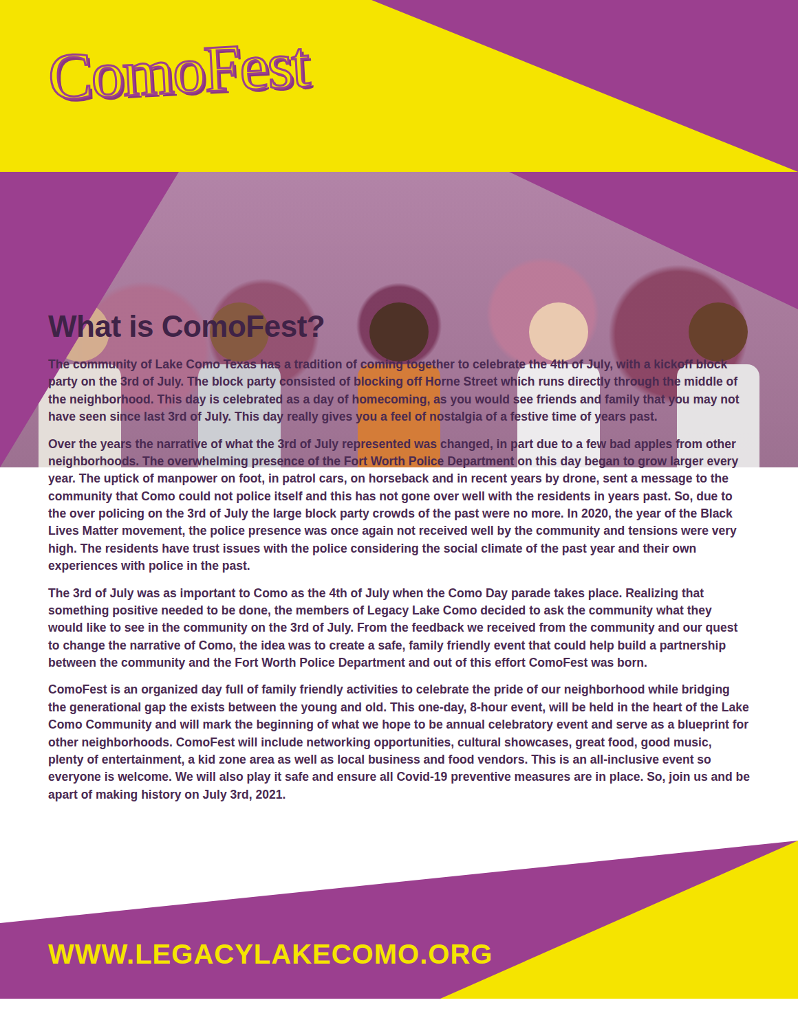ComoFest
What is ComoFest?
The community of Lake Como Texas has a tradition of coming together to celebrate the 4th of July, with a kickoff block party on the 3rd of July. The block party consisted of blocking off Horne Street which runs directly through the middle of the neighborhood. This day is celebrated as a day of homecoming, as you would see friends and family that you may not have seen since last 3rd of July. This day really gives you a feel of nostalgia of a festive time of years past.
Over the years the narrative of what the 3rd of July represented was changed, in part due to a few bad apples from other neighborhoods. The overwhelming presence of the Fort Worth Police Department on this day began to grow larger every year. The uptick of manpower on foot, in patrol cars, on horseback and in recent years by drone, sent a message to the community that Como could not police itself and this has not gone over well with the residents in years past. So, due to the over policing on the 3rd of July the large block party crowds of the past were no more. In 2020, the year of the Black Lives Matter movement, the police presence was once again not received well by the community and tensions were very high. The residents have trust issues with the police considering the social climate of the past year and their own experiences with police in the past.
The 3rd of July was as important to Como as the 4th of July when the Como Day parade takes place. Realizing that something positive needed to be done, the members of Legacy Lake Como decided to ask the community what they would like to see in the community on the 3rd of July. From the feedback we received from the community and our quest to change the narrative of Como, the idea was to create a safe, family friendly event that could help build a partnership between the community and the Fort Worth Police Department and out of this effort ComoFest was born.
ComoFest is an organized day full of family friendly activities to celebrate the pride of our neighborhood while bridging the generational gap the exists between the young and old. This one-day, 8-hour event, will be held in the heart of the Lake Como Community and will mark the beginning of what we hope to be annual celebratory event and serve as a blueprint for other neighborhoods. ComoFest will include networking opportunities, cultural showcases, great food, good music, plenty of entertainment, a kid zone area as well as local business and food vendors. This is an all-inclusive event so everyone is welcome. We will also play it safe and ensure all Covid-19 preventive measures are in place. So, join us and be apart of making history on July 3rd, 2021.
WWW.LEGACYLAKECOMO.ORG